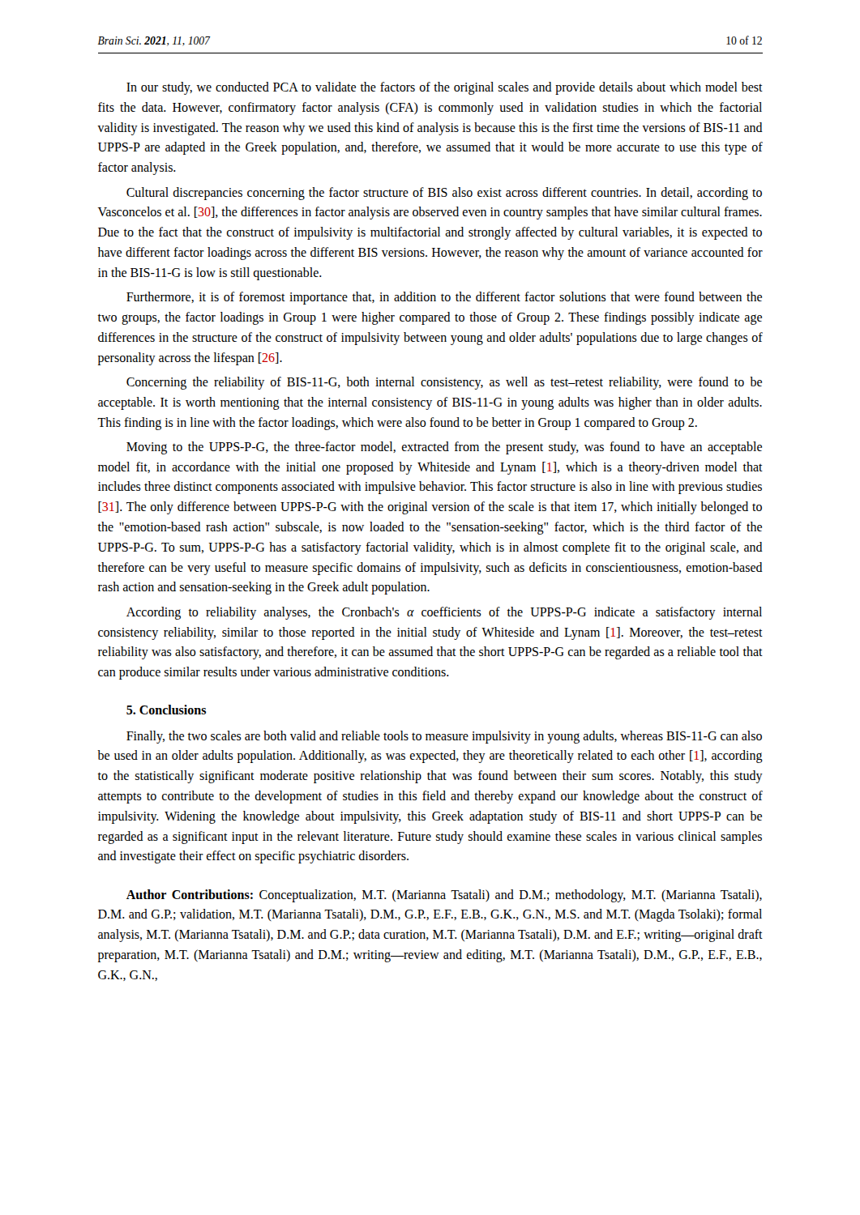Brain Sci. 2021, 11, 1007 10 of 12
In our study, we conducted PCA to validate the factors of the original scales and provide details about which model best fits the data. However, confirmatory factor analysis (CFA) is commonly used in validation studies in which the factorial validity is investigated. The reason why we used this kind of analysis is because this is the first time the versions of BIS-11 and UPPS-P are adapted in the Greek population, and, therefore, we assumed that it would be more accurate to use this type of factor analysis.
Cultural discrepancies concerning the factor structure of BIS also exist across different countries. In detail, according to Vasconcelos et al. [30], the differences in factor analysis are observed even in country samples that have similar cultural frames. Due to the fact that the construct of impulsivity is multifactorial and strongly affected by cultural variables, it is expected to have different factor loadings across the different BIS versions. However, the reason why the amount of variance accounted for in the BIS-11-G is low is still questionable.
Furthermore, it is of foremost importance that, in addition to the different factor solutions that were found between the two groups, the factor loadings in Group 1 were higher compared to those of Group 2. These findings possibly indicate age differences in the structure of the construct of impulsivity between young and older adults' populations due to large changes of personality across the lifespan [26].
Concerning the reliability of BIS-11-G, both internal consistency, as well as test–retest reliability, were found to be acceptable. It is worth mentioning that the internal consistency of BIS-11-G in young adults was higher than in older adults. This finding is in line with the factor loadings, which were also found to be better in Group 1 compared to Group 2.
Moving to the UPPS-P-G, the three-factor model, extracted from the present study, was found to have an acceptable model fit, in accordance with the initial one proposed by Whiteside and Lynam [1], which is a theory-driven model that includes three distinct components associated with impulsive behavior. This factor structure is also in line with previous studies [31]. The only difference between UPPS-P-G with the original version of the scale is that item 17, which initially belonged to the "emotion-based rash action" subscale, is now loaded to the "sensation-seeking" factor, which is the third factor of the UPPS-P-G. To sum, UPPS-P-G has a satisfactory factorial validity, which is in almost complete fit to the original scale, and therefore can be very useful to measure specific domains of impulsivity, such as deficits in conscientiousness, emotion-based rash action and sensation-seeking in the Greek adult population.
According to reliability analyses, the Cronbach's α coefficients of the UPPS-P-G indicate a satisfactory internal consistency reliability, similar to those reported in the initial study of Whiteside and Lynam [1]. Moreover, the test–retest reliability was also satisfactory, and therefore, it can be assumed that the short UPPS-P-G can be regarded as a reliable tool that can produce similar results under various administrative conditions.
5. Conclusions
Finally, the two scales are both valid and reliable tools to measure impulsivity in young adults, whereas BIS-11-G can also be used in an older adults population. Additionally, as was expected, they are theoretically related to each other [1], according to the statistically significant moderate positive relationship that was found between their sum scores. Notably, this study attempts to contribute to the development of studies in this field and thereby expand our knowledge about the construct of impulsivity. Widening the knowledge about impulsivity, this Greek adaptation study of BIS-11 and short UPPS-P can be regarded as a significant input in the relevant literature. Future study should examine these scales in various clinical samples and investigate their effect on specific psychiatric disorders.
Author Contributions: Conceptualization, M.T. (Marianna Tsatali) and D.M.; methodology, M.T. (Marianna Tsatali), D.M. and G.P.; validation, M.T. (Marianna Tsatali), D.M., G.P., E.F., E.B., G.K., G.N., M.S. and M.T. (Magda Tsolaki); formal analysis, M.T. (Marianna Tsatali), D.M. and G.P.; data curation, M.T. (Marianna Tsatali), D.M. and E.F.; writing—original draft preparation, M.T. (Marianna Tsatali) and D.M.; writing—review and editing, M.T. (Marianna Tsatali), D.M., G.P., E.F., E.B., G.K., G.N.,